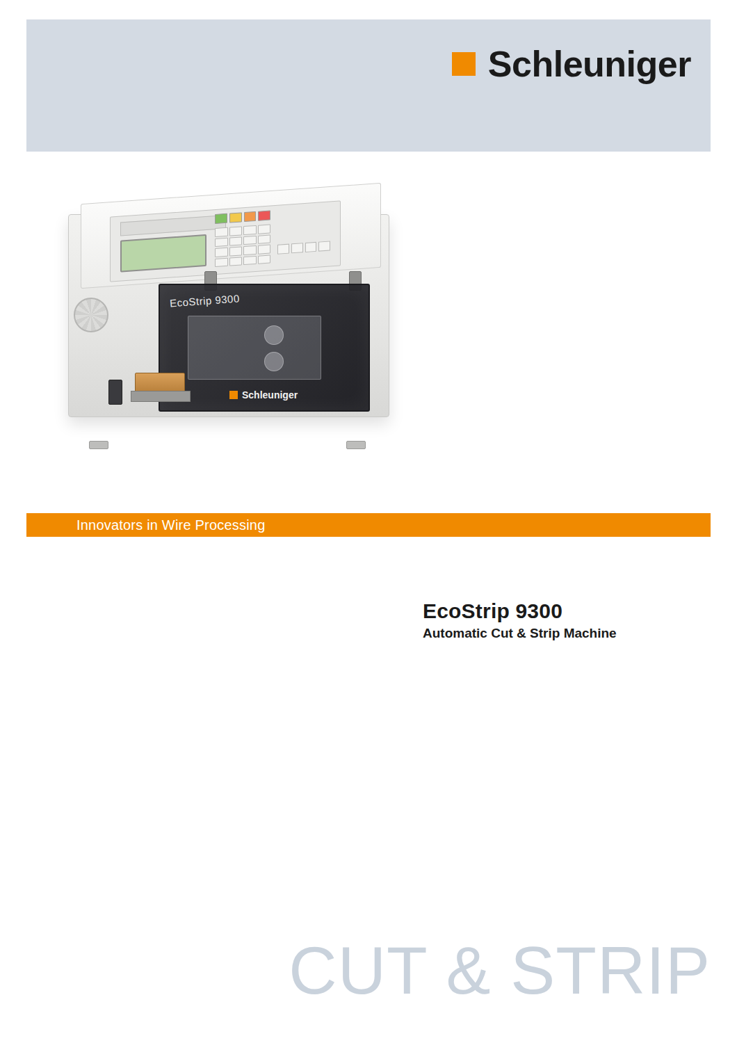Schleuniger
EcoStrip 9300
Schleuniger
Innovators in Wire Processing
EcoStrip 9300
Automatic Cut & Strip Machine
CUT & STRIP